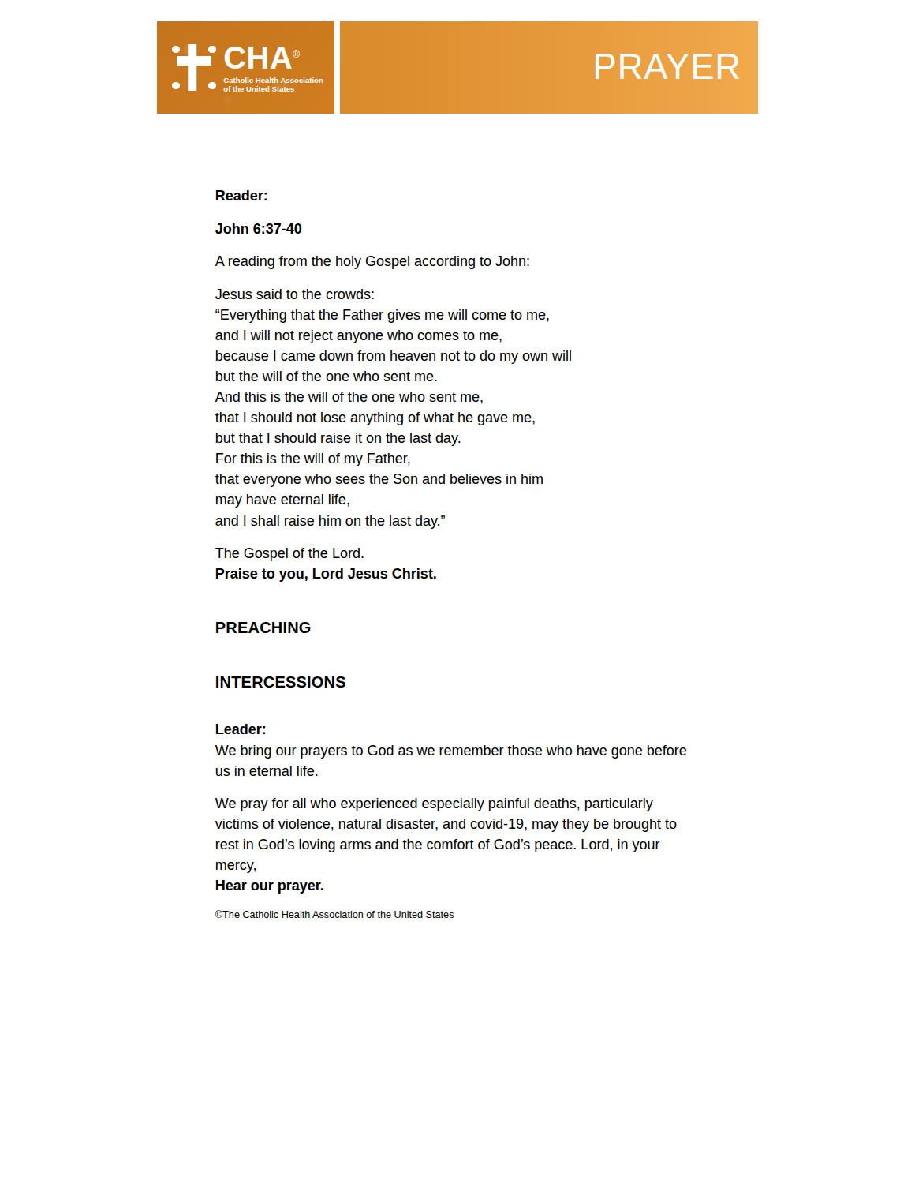CHA®
Catholic Health Association
of the United States
PRAYER
Reader:
John 6:37-40
A reading from the holy Gospel according to John:
Jesus said to the crowds:
“Everything that the Father gives me will come to me,
and I will not reject anyone who comes to me,
because I came down from heaven not to do my own will
but the will of the one who sent me.
And this is the will of the one who sent me,
that I should not lose anything of what he gave me,
but that I should raise it on the last day.
For this is the will of my Father,
that everyone who sees the Son and believes in him
may have eternal life,
and I shall raise him on the last day.”
The Gospel of the Lord.
Praise to you, Lord Jesus Christ.
PREACHING
INTERCESSIONS
Leader:
We bring our prayers to God as we remember those who have gone before us in eternal life.
We pray for all who experienced especially painful deaths, particularly victims of violence, natural disaster, and covid-19, may they be brought to rest in God’s loving arms and the comfort of God’s peace. Lord, in your mercy,
Hear our prayer.
©The Catholic Health Association of the United States